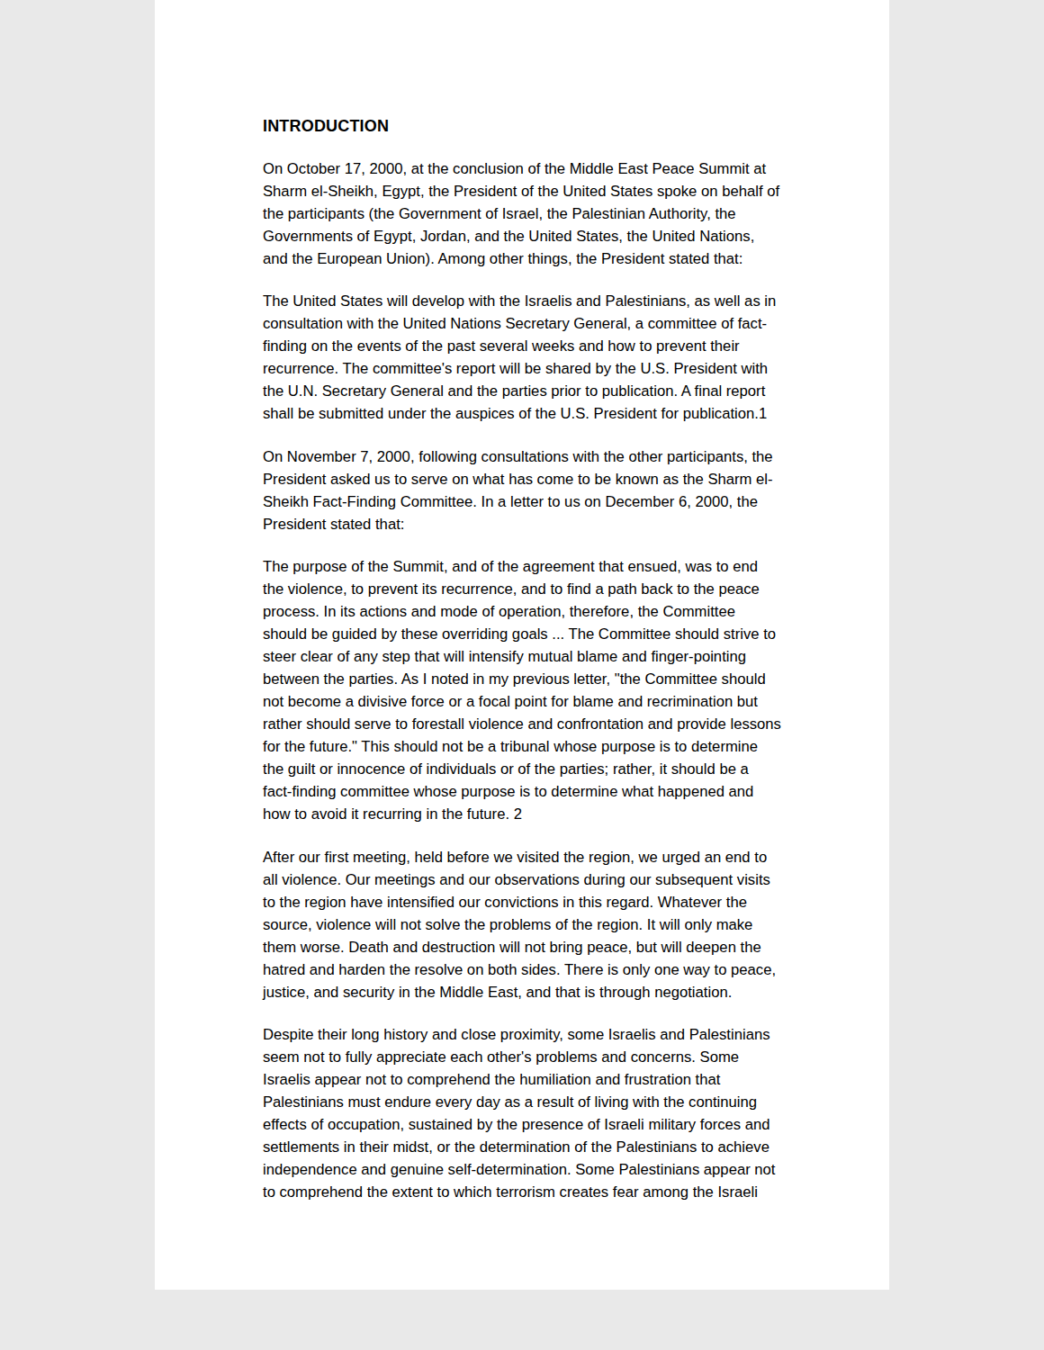INTRODUCTION
On October 17, 2000, at the conclusion of the Middle East Peace Summit at Sharm el-Sheikh, Egypt, the President of the United States spoke on behalf of the participants (the Government of Israel, the Palestinian Authority, the Governments of Egypt, Jordan, and the United States, the United Nations, and the European Union). Among other things, the President stated that:
The United States will develop with the Israelis and Palestinians, as well as in consultation with the United Nations Secretary General, a committee of fact-finding on the events of the past several weeks and how to prevent their recurrence. The committee's report will be shared by the U.S. President with the U.N. Secretary General and the parties prior to publication. A final report shall be submitted under the auspices of the U.S. President for publication.1
On November 7, 2000, following consultations with the other participants, the President asked us to serve on what has come to be known as the Sharm el-Sheikh Fact-Finding Committee. In a letter to us on December 6, 2000, the President stated that:
The purpose of the Summit, and of the agreement that ensued, was to end the violence, to prevent its recurrence, and to find a path back to the peace process. In its actions and mode of operation, therefore, the Committee should be guided by these overriding goals ... The Committee should strive to steer clear of any step that will intensify mutual blame and finger-pointing between the parties. As I noted in my previous letter, "the Committee should not become a divisive force or a focal point for blame and recrimination but rather should serve to forestall violence and confrontation and provide lessons for the future." This should not be a tribunal whose purpose is to determine the guilt or innocence of individuals or of the parties; rather, it should be a fact-finding committee whose purpose is to determine what happened and how to avoid it recurring in the future. 2
After our first meeting, held before we visited the region, we urged an end to all violence. Our meetings and our observations during our subsequent visits to the region have intensified our convictions in this regard. Whatever the source, violence will not solve the problems of the region. It will only make them worse. Death and destruction will not bring peace, but will deepen the hatred and harden the resolve on both sides. There is only one way to peace, justice, and security in the Middle East, and that is through negotiation.
Despite their long history and close proximity, some Israelis and Palestinians seem not to fully appreciate each other's problems and concerns. Some Israelis appear not to comprehend the humiliation and frustration that Palestinians must endure every day as a result of living with the continuing effects of occupation, sustained by the presence of Israeli military forces and settlements in their midst, or the determination of the Palestinians to achieve independence and genuine self-determination. Some Palestinians appear not to comprehend the extent to which terrorism creates fear among the Israeli